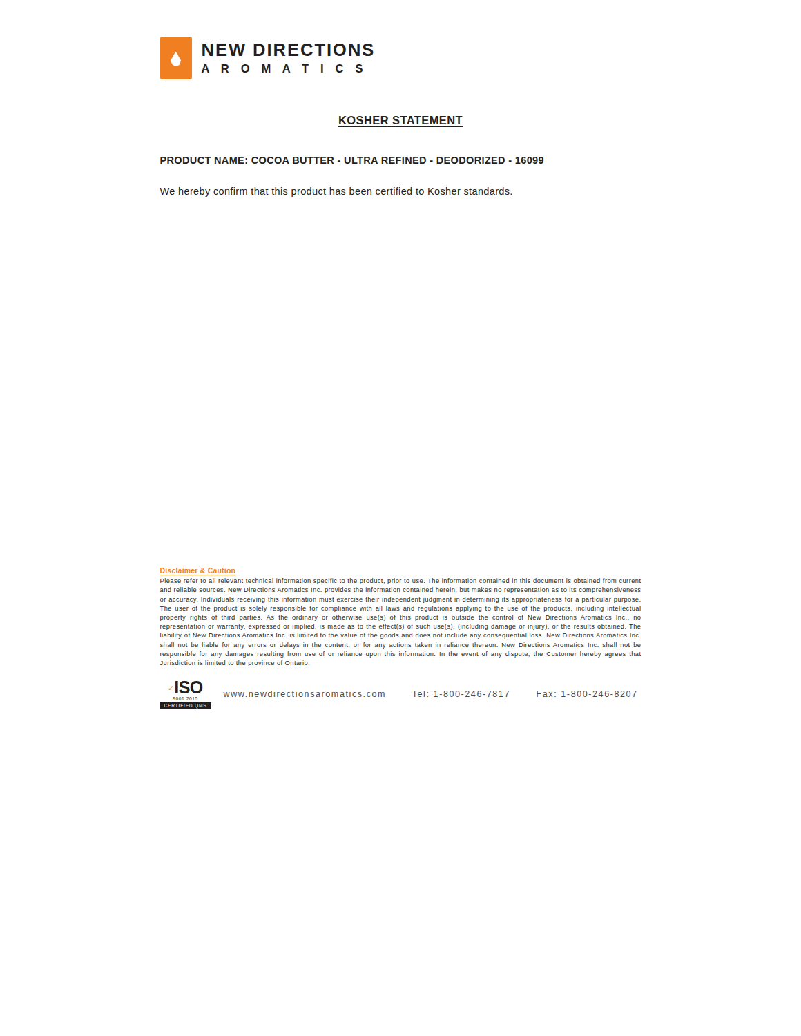NEW DIRECTIONS
A R O M A T I C S
KOSHER STATEMENT
PRODUCT NAME: COCOA BUTTER - ULTRA REFINED - DEODORIZED - 16099
We hereby confirm that this product has been certified to Kosher standards.
Disclaimer & Caution
Please refer to all relevant technical information specific to the product, prior to use. The information contained in this document is obtained from current and reliable sources. New Directions Aromatics Inc. provides the information contained herein, but makes no representation as to its comprehensiveness or accuracy. Individuals receiving this information must exercise their independent judgment in determining its appropriateness for a particular purpose. The user of the product is solely responsible for compliance with all laws and regulations applying to the use of the products, including intellectual property rights of third parties. As the ordinary or otherwise use(s) of this product is outside the control of New Directions Aromatics Inc., no representation or warranty, expressed or implied, is made as to the effect(s) of such use(s), (including damage or injury), or the results obtained. The liability of New Directions Aromatics Inc. is limited to the value of the goods and does not include any consequential loss. New Directions Aromatics Inc. shall not be liable for any errors or delays in the content, or for any actions taken in reliance thereon. New Directions Aromatics Inc. shall not be responsible for any damages resulting from use of or reliance upon this information. In the event of any dispute, the Customer hereby agrees that Jurisdiction is limited to the province of Ontario.
✓ISO
9001:2015
CERTIFIED QMS
www.newdirectionsaromatics.com Tel: 1-800-246-7817 Fax: 1-800-246-8207